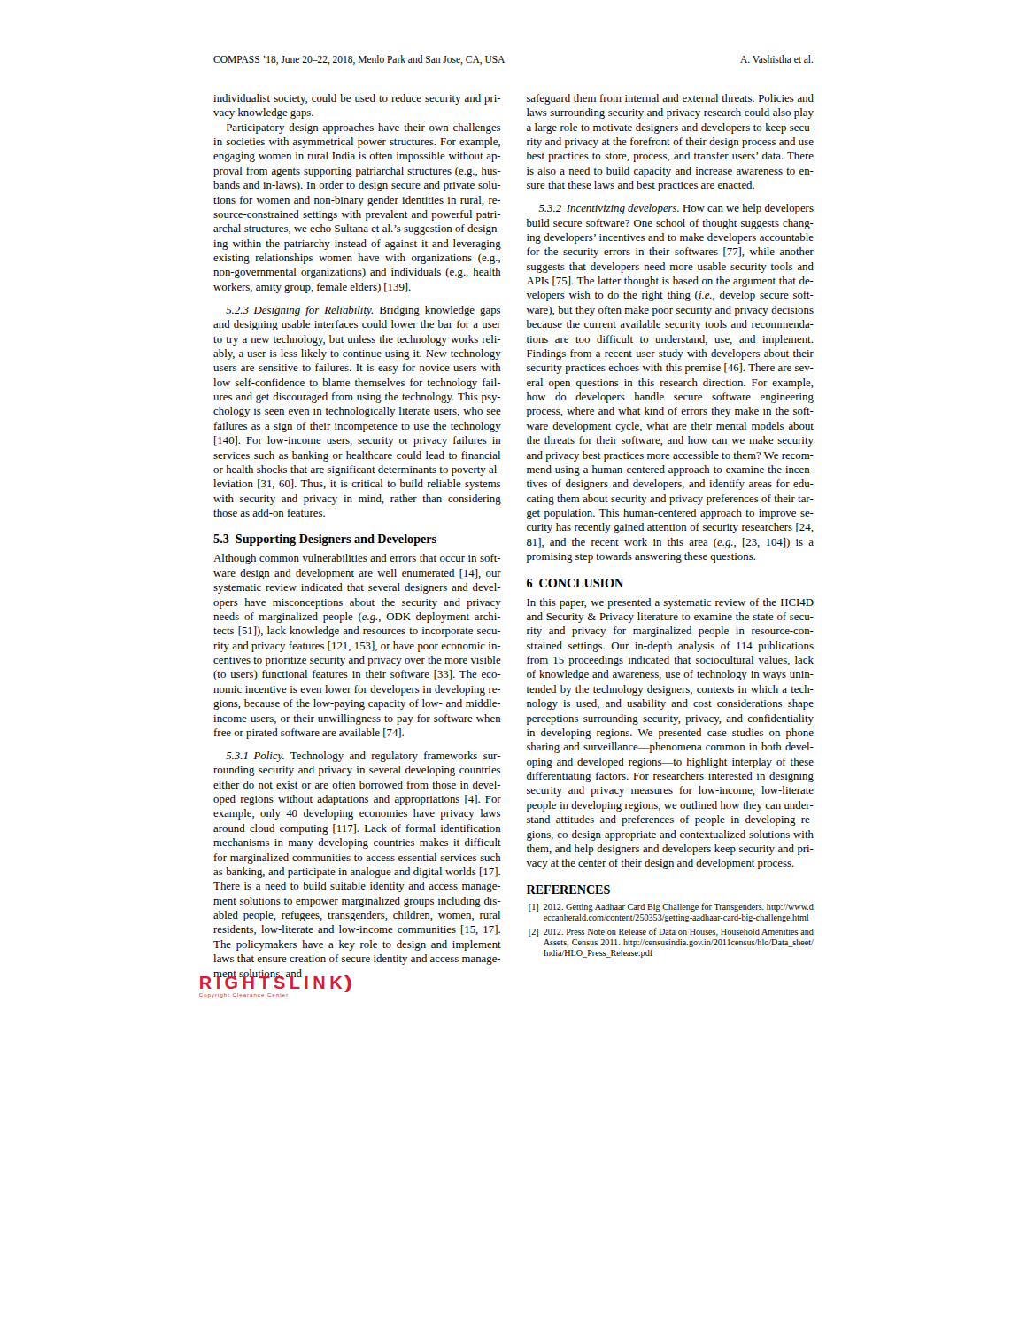COMPASS ’18, June 20–22, 2018, Menlo Park and San Jose, CA, USA
A. Vashistha et al.
individualist society, could be used to reduce security and privacy knowledge gaps.
Participatory design approaches have their own challenges in societies with asymmetrical power structures. For example, engaging women in rural India is often impossible without approval from agents supporting patriarchal structures (e.g., husbands and in-laws). In order to design secure and private solutions for women and non-binary gender identities in rural, resource-constrained settings with prevalent and powerful patriarchal structures, we echo Sultana et al.’s suggestion of designing within the patriarchy instead of against it and leveraging existing relationships women have with organizations (e.g., non-governmental organizations) and individuals (e.g., health workers, amity group, female elders) [139].
5.2.3 Designing for Reliability. Bridging knowledge gaps and designing usable interfaces could lower the bar for a user to try a new technology, but unless the technology works reliably, a user is less likely to continue using it. New technology users are sensitive to failures. It is easy for novice users with low self-confidence to blame themselves for technology failures and get discouraged from using the technology. This psychology is seen even in technologically literate users, who see failures as a sign of their incompetence to use the technology [140]. For low-income users, security or privacy failures in services such as banking or healthcare could lead to financial or health shocks that are significant determinants to poverty alleviation [31, 60]. Thus, it is critical to build reliable systems with security and privacy in mind, rather than considering those as add-on features.
5.3 Supporting Designers and Developers
Although common vulnerabilities and errors that occur in software design and development are well enumerated [14], our systematic review indicated that several designers and developers have misconceptions about the security and privacy needs of marginalized people (e.g., ODK deployment architects [51]), lack knowledge and resources to incorporate security and privacy features [121, 153], or have poor economic incentives to prioritize security and privacy over the more visible (to users) functional features in their software [33]. The economic incentive is even lower for developers in developing regions, because of the low-paying capacity of low- and middle-income users, or their unwillingness to pay for software when free or pirated software are available [74].
5.3.1 Policy. Technology and regulatory frameworks surrounding security and privacy in several developing countries either do not exist or are often borrowed from those in developed regions without adaptations and appropriations [4]. For example, only 40 developing economies have privacy laws around cloud computing [117]. Lack of formal identification mechanisms in many developing countries makes it difficult for marginalized communities to access essential services such as banking, and participate in analogue and digital worlds [17]. There is a need to build suitable identity and access management solutions to empower marginalized groups including disabled people, refugees, transgenders, children, women, rural residents, low-literate and low-income communities [15, 17]. The policymakers have a key role to design and implement laws that ensure creation of secure identity and access management solutions, and
safeguard them from internal and external threats. Policies and laws surrounding security and privacy research could also play a large role to motivate designers and developers to keep security and privacy at the forefront of their design process and use best practices to store, process, and transfer users’ data. There is also a need to build capacity and increase awareness to ensure that these laws and best practices are enacted.
5.3.2 Incentivizing developers. How can we help developers build secure software? One school of thought suggests changing developers’ incentives and to make developers accountable for the security errors in their softwares [77], while another suggests that developers need more usable security tools and APIs [75]. The latter thought is based on the argument that developers wish to do the right thing (i.e., develop secure software), but they often make poor security and privacy decisions because the current available security tools and recommendations are too difficult to understand, use, and implement. Findings from a recent user study with developers about their security practices echoes with this premise [46]. There are several open questions in this research direction. For example, how do developers handle secure software engineering process, where and what kind of errors they make in the software development cycle, what are their mental models about the threats for their software, and how can we make security and privacy best practices more accessible to them? We recommend using a human-centered approach to examine the incentives of designers and developers, and identify areas for educating them about security and privacy preferences of their target population. This human-centered approach to improve security has recently gained attention of security researchers [24, 81], and the recent work in this area (e.g., [23, 104]) is a promising step towards answering these questions.
6 CONCLUSION
In this paper, we presented a systematic review of the HCI4D and Security & Privacy literature to examine the state of security and privacy for marginalized people in resource-constrained settings. Our in-depth analysis of 114 publications from 15 proceedings indicated that sociocultural values, lack of knowledge and awareness, use of technology in ways unintended by the technology designers, contexts in which a technology is used, and usability and cost considerations shape perceptions surrounding security, privacy, and confidentiality in developing regions. We presented case studies on phone sharing and surveillance—phenomena common in both developing and developed regions—to highlight interplay of these differentiating factors. For researchers interested in designing security and privacy measures for low-income, low-literate people in developing regions, we outlined how they can understand attitudes and preferences of people in developing regions, co-design appropriate and contextualized solutions with them, and help designers and developers keep security and privacy at the center of their design and development process.
REFERENCES
[1] 2012. Getting Aadhaar Card Big Challenge for Transgenders. http://www.deccanherald.com/content/250353/getting-aadhaar-card-big-challenge.html
[2] 2012. Press Note on Release of Data on Houses, Household Amenities and Assets, Census 2011. http://censusindia.gov.in/2011census/hlo/Data_sheet/India/HLO_Press_Release.pdf
RIGHTSLINK)
Copyright Clearance Center